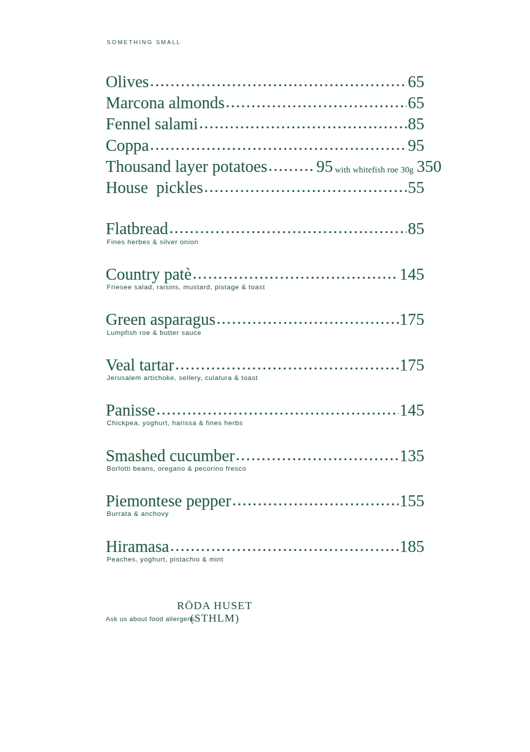Something small
Olives .................................................................................. 65
Marcona almonds .................................................................................. 65
Fennel salami .................................................................................. 85
Coppa .................................................................................. 95
Thousand layer potatoes .................................................................................. 95 with whitefish roe 30g .................................................................................. 350
House pickles .................................................................................. 55
Flatbread .................................................................................. 85
Fines herbes & silver onion
Country patè .................................................................................. 145
Friesee salad, raisins, mustard, pistage & toast
Green asparagus .................................................................................. 175
Lumpfish roe & butter sauce
Veal tartar .................................................................................. 175
Jerusalem artichoke, sellery, culatura & toast
Panisse .................................................................................. 145
Chickpea, yoghurt, harissa & fines herbs
Smashed cucumber .................................................................................. 135
Borlotti beans, oregano & pecorino fresco
Piemontese pepper .................................................................................. 155
Burrata & anchovy
Hiramasa .................................................................................. 185
Peaches, yoghurt, pistachio & mint
Ask us about food allergens.
RÖDA HUSET (STHLM)